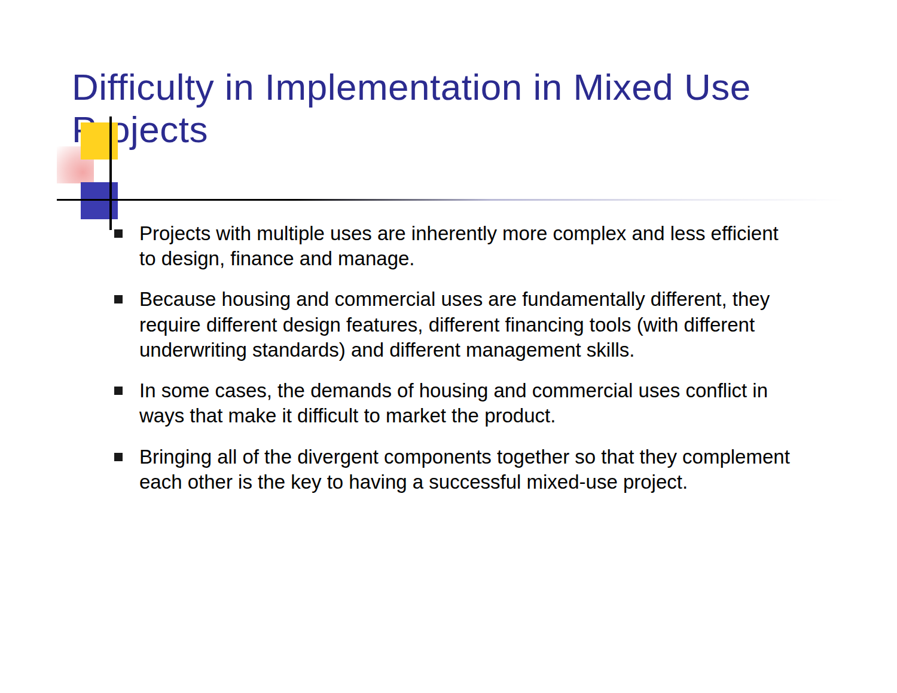Difficulty in Implementation in Mixed Use Projects
Projects with multiple uses are inherently more complex and less efficient to design, finance and manage.
Because housing and commercial uses are fundamentally different, they require different design features, different financing tools (with different underwriting standards) and different management skills.
In some cases, the demands of housing and commercial uses conflict in ways that make it difficult to market the product.
Bringing all of the divergent components together so that they complement each other is the key to having a successful mixed-use project.